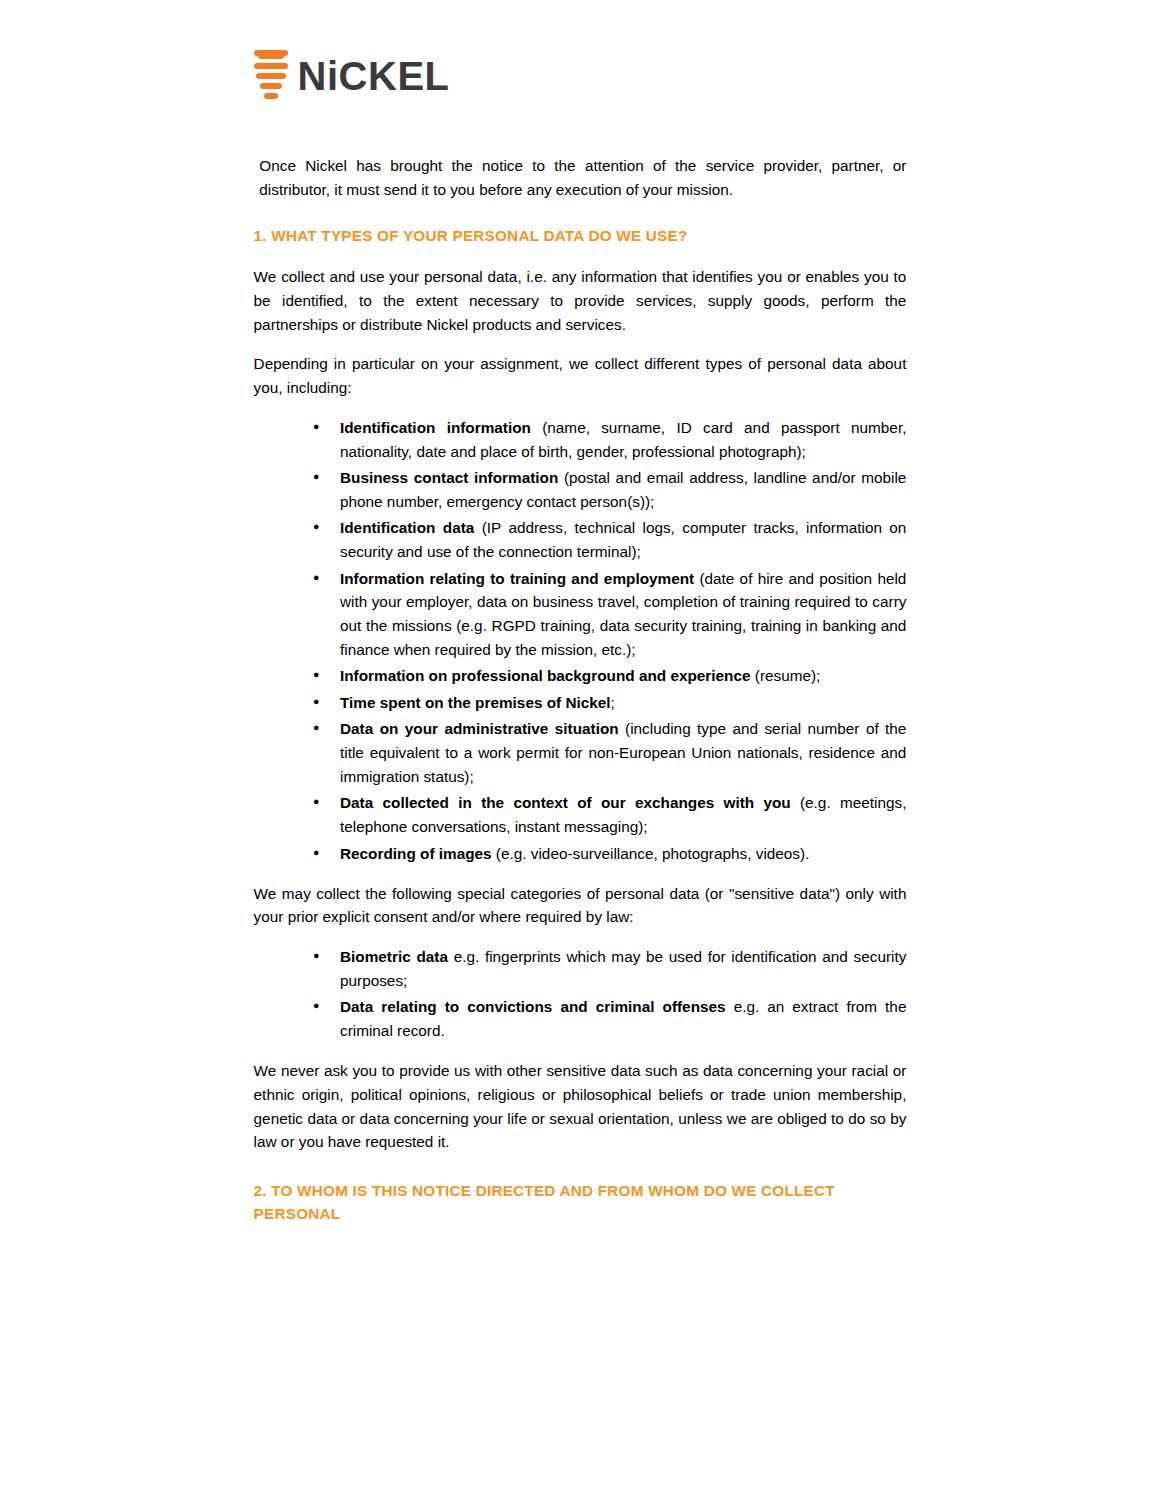Ni CKEL
Once Nickel has brought the notice to the attention of the service provider, partner, or distributor, it must send it to you before any execution of your mission.
1. What types of your personal data do we use?
We collect and use your personal data, i.e. any information that identifies you or enables you to be identified, to the extent necessary to provide services, supply goods, perform the partnerships or distribute Nickel products and services.
Depending in particular on your assignment, we collect different types of personal data about you, including:
Identification information (name, surname, ID card and passport number, nationality, date and place of birth, gender, professional photograph);
Business contact information (postal and email address, landline and/or mobile phone number, emergency contact person(s));
Identification data (IP address, technical logs, computer tracks, information on security and use of the connection terminal);
Information relating to training and employment (date of hire and position held with your employer, data on business travel, completion of training required to carry out the missions (e.g. RGPD training, data security training, training in banking and finance when required by the mission, etc.);
Information on professional background and experience (resume);
Time spent on the premises of Nickel;
Data on your administrative situation (including type and serial number of the title equivalent to a work permit for non-European Union nationals, residence and immigration status);
Data collected in the context of our exchanges with you (e.g. meetings, telephone conversations, instant messaging);
Recording of images (e.g. video-surveillance, photographs, videos).
We may collect the following special categories of personal data (or "sensitive data") only with your prior explicit consent and/or where required by law:
Biometric data e.g. fingerprints which may be used for identification and security purposes;
Data relating to convictions and criminal offenses e.g. an extract from the criminal record.
We never ask you to provide us with other sensitive data such as data concerning your racial or ethnic origin, political opinions, religious or philosophical beliefs or trade union membership, genetic data or data concerning your life or sexual orientation, unless we are obliged to do so by law or you have requested it.
2. To whom is this notice directed and from whom do we collect personal